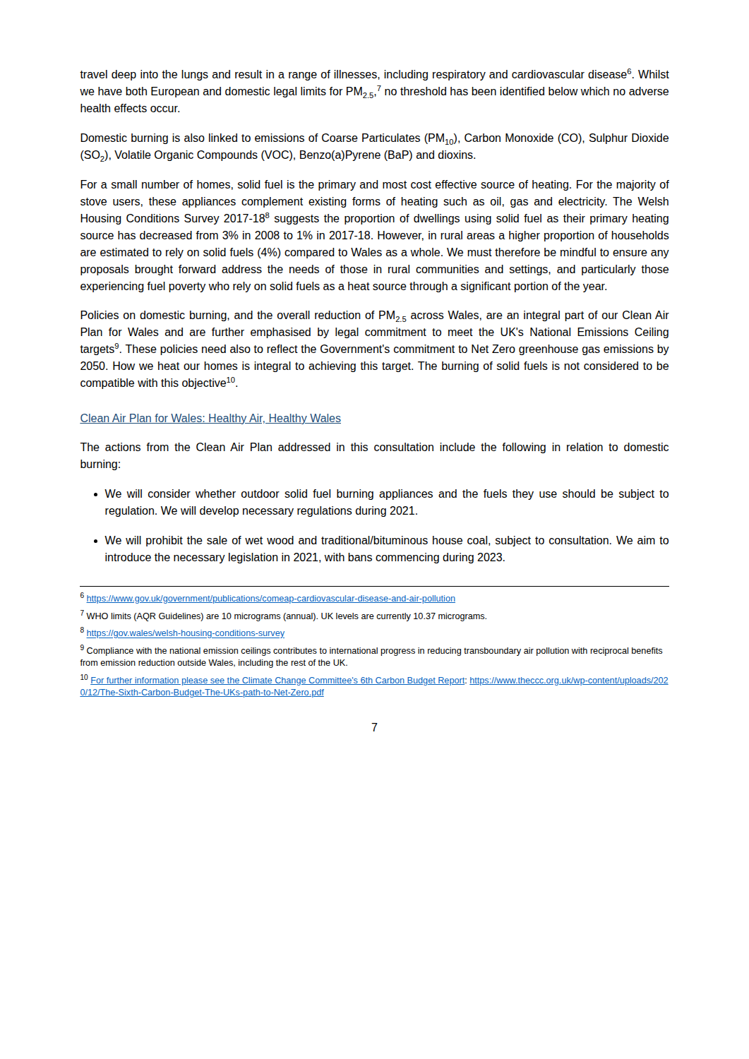travel deep into the lungs and result in a range of illnesses, including respiratory and cardiovascular disease6. Whilst we have both European and domestic legal limits for PM2.5,7 no threshold has been identified below which no adverse health effects occur.
Domestic burning is also linked to emissions of Coarse Particulates (PM10), Carbon Monoxide (CO), Sulphur Dioxide (SO2), Volatile Organic Compounds (VOC), Benzo(a)Pyrene (BaP) and dioxins.
For a small number of homes, solid fuel is the primary and most cost effective source of heating. For the majority of stove users, these appliances complement existing forms of heating such as oil, gas and electricity. The Welsh Housing Conditions Survey 2017-188 suggests the proportion of dwellings using solid fuel as their primary heating source has decreased from 3% in 2008 to 1% in 2017-18. However, in rural areas a higher proportion of households are estimated to rely on solid fuels (4%) compared to Wales as a whole. We must therefore be mindful to ensure any proposals brought forward address the needs of those in rural communities and settings, and particularly those experiencing fuel poverty who rely on solid fuels as a heat source through a significant portion of the year.
Policies on domestic burning, and the overall reduction of PM2.5 across Wales, are an integral part of our Clean Air Plan for Wales and are further emphasised by legal commitment to meet the UK's National Emissions Ceiling targets9. These policies need also to reflect the Government's commitment to Net Zero greenhouse gas emissions by 2050. How we heat our homes is integral to achieving this target. The burning of solid fuels is not considered to be compatible with this objective10.
Clean Air Plan for Wales: Healthy Air, Healthy Wales
The actions from the Clean Air Plan addressed in this consultation include the following in relation to domestic burning:
We will consider whether outdoor solid fuel burning appliances and the fuels they use should be subject to regulation. We will develop necessary regulations during 2021.
We will prohibit the sale of wet wood and traditional/bituminous house coal, subject to consultation. We aim to introduce the necessary legislation in 2021, with bans commencing during 2023.
6 https://www.gov.uk/government/publications/comeap-cardiovascular-disease-and-air-pollution
7 WHO limits (AQR Guidelines) are 10 micrograms (annual). UK levels are currently 10.37 micrograms.
8 https://gov.wales/welsh-housing-conditions-survey
9 Compliance with the national emission ceilings contributes to international progress in reducing transboundary air pollution with reciprocal benefits from emission reduction outside Wales, including the rest of the UK.
10 For further information please see the Climate Change Committee's 6th Carbon Budget Report: https://www.theccc.org.uk/wp-content/uploads/2020/12/The-Sixth-Carbon-Budget-The-UKs-path-to-Net-Zero.pdf
7